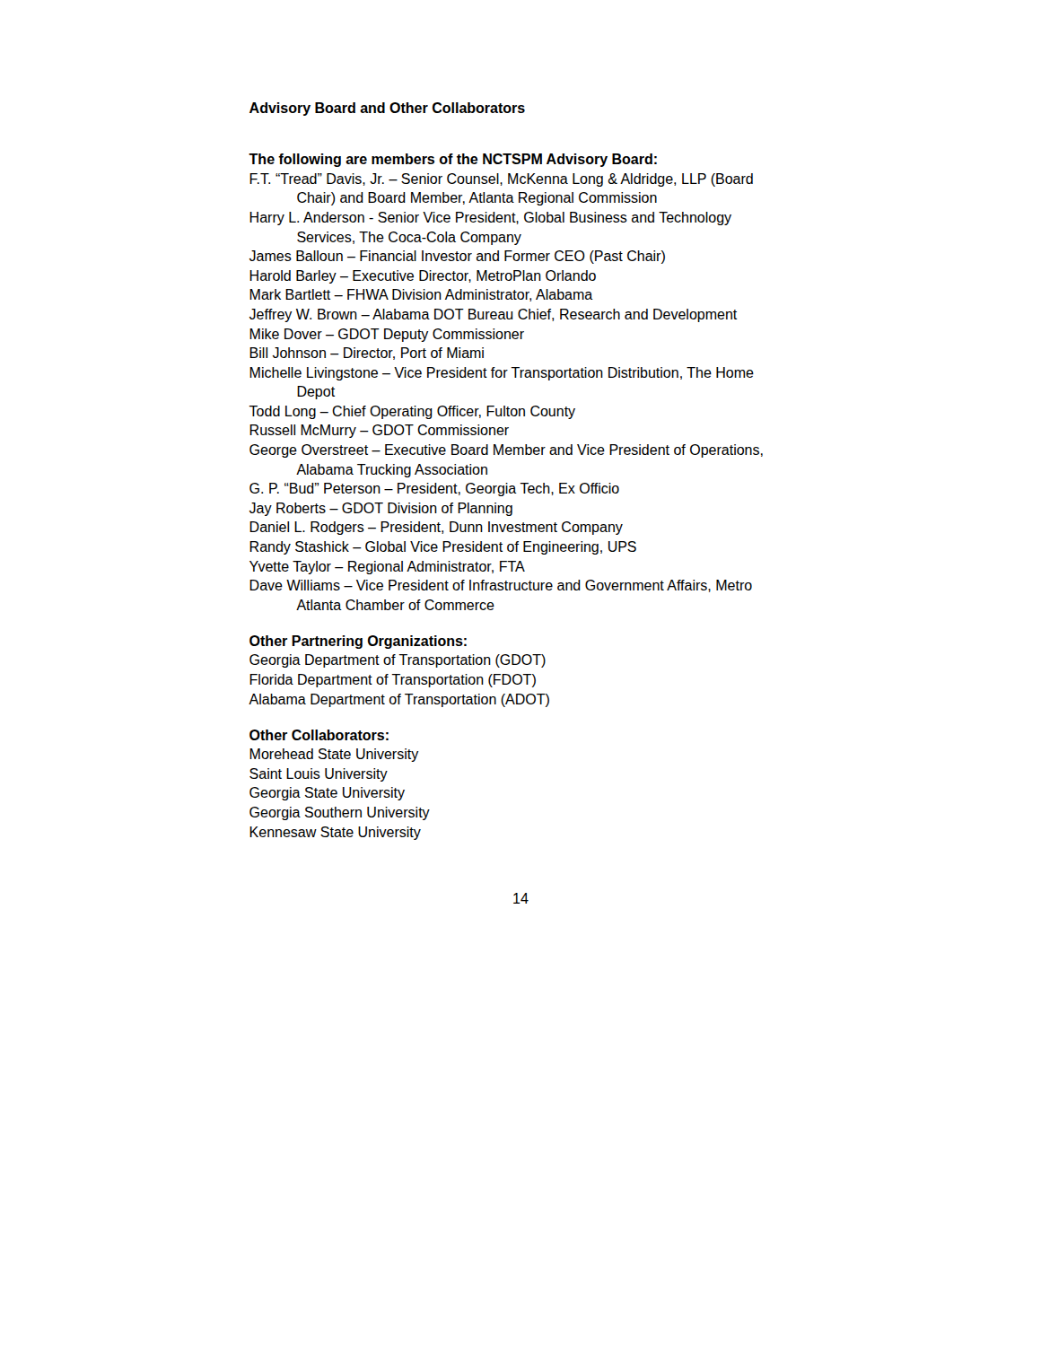Advisory Board and Other Collaborators
The following are members of the NCTSPM Advisory Board:
F.T. “Tread” Davis, Jr. – Senior Counsel, McKenna Long & Aldridge, LLP (Board Chair) and Board Member, Atlanta Regional Commission
Harry L. Anderson - Senior Vice President, Global Business and Technology Services, The Coca-Cola Company
James Balloun – Financial Investor and Former CEO (Past Chair)
Harold Barley – Executive Director, MetroPlan Orlando
Mark Bartlett – FHWA Division Administrator, Alabama
Jeffrey W. Brown – Alabama DOT Bureau Chief, Research and Development
Mike Dover – GDOT Deputy Commissioner
Bill Johnson – Director, Port of Miami
Michelle Livingstone – Vice President for Transportation Distribution, The Home Depot
Todd Long – Chief Operating Officer, Fulton County
Russell McMurry – GDOT Commissioner
George Overstreet – Executive Board Member and Vice President of Operations, Alabama Trucking Association
G. P. “Bud” Peterson – President, Georgia Tech, Ex Officio
Jay Roberts – GDOT Division of Planning
Daniel L. Rodgers – President, Dunn Investment Company
Randy Stashick – Global Vice President of Engineering, UPS
Yvette Taylor – Regional Administrator, FTA
Dave Williams – Vice President of Infrastructure and Government Affairs, Metro Atlanta Chamber of Commerce
Other Partnering Organizations:
Georgia Department of Transportation (GDOT)
Florida Department of Transportation (FDOT)
Alabama Department of Transportation (ADOT)
Other Collaborators:
Morehead State University
Saint Louis University
Georgia State University
Georgia Southern University
Kennesaw State University
14